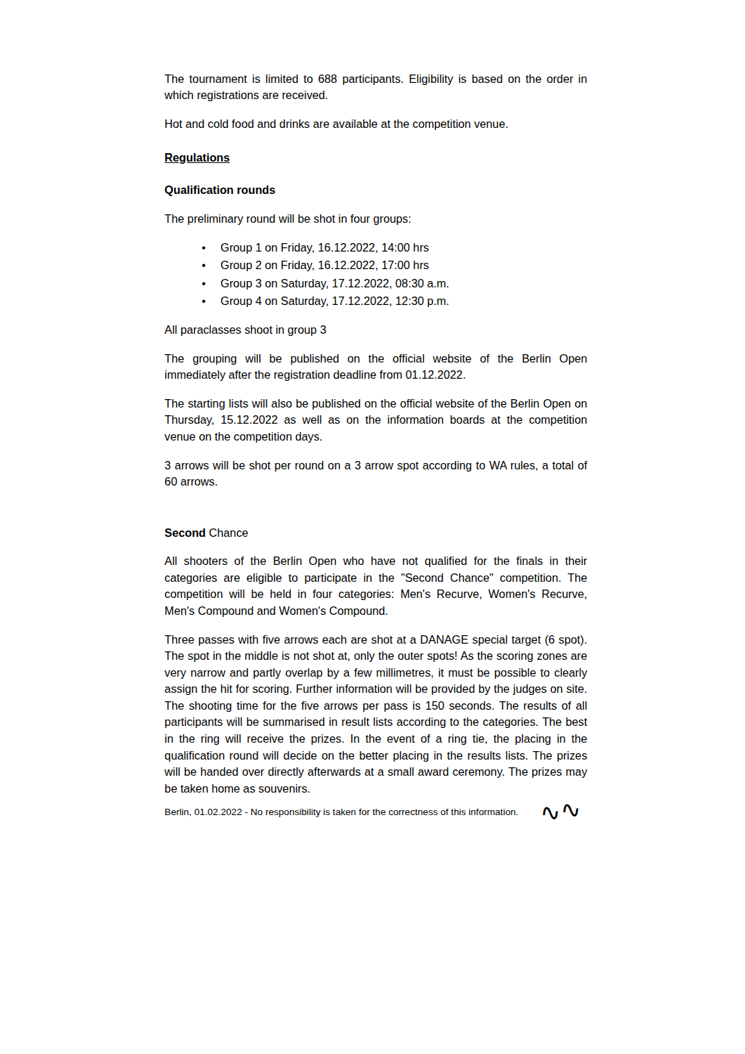The tournament is limited to 688 participants. Eligibility is based on the order in which registrations are received.
Hot and cold food and drinks are available at the competition venue.
Regulations
Qualification rounds
The preliminary round will be shot in four groups:
Group 1 on Friday, 16.12.2022, 14:00 hrs
Group 2 on Friday, 16.12.2022, 17:00 hrs
Group 3 on Saturday, 17.12.2022, 08:30 a.m.
Group 4 on Saturday, 17.12.2022, 12:30 p.m.
All paraclasses shoot in group 3
The grouping will be published on the official website of the Berlin Open immediately after the registration deadline from 01.12.2022.
The starting lists will also be published on the official website of the Berlin Open on Thursday, 15.12.2022 as well as on the information boards at the competition venue on the competition days.
3 arrows will be shot per round on a 3 arrow spot according to WA rules, a total of 60 arrows.
Second Chance
All shooters of the Berlin Open who have not qualified for the finals in their categories are eligible to participate in the "Second Chance" competition. The competition will be held in four categories: Men's Recurve, Women's Recurve, Men's Compound and Women's Compound.
Three passes with five arrows each are shot at a DANAGE special target (6 spot). The spot in the middle is not shot at, only the outer spots! As the scoring zones are very narrow and partly overlap by a few millimetres, it must be possible to clearly assign the hit for scoring. Further information will be provided by the judges on site. The shooting time for the five arrows per pass is 150 seconds. The results of all participants will be summarised in result lists according to the categories. The best in the ring will receive the prizes. In the event of a ring tie, the placing in the qualification round will decide on the better placing in the results lists. The prizes will be handed over directly afterwards at a small award ceremony. The prizes may be taken home as souvenirs.
Berlin, 01.02.2022 - No responsibility is taken for the correctness of this information. ∿∿